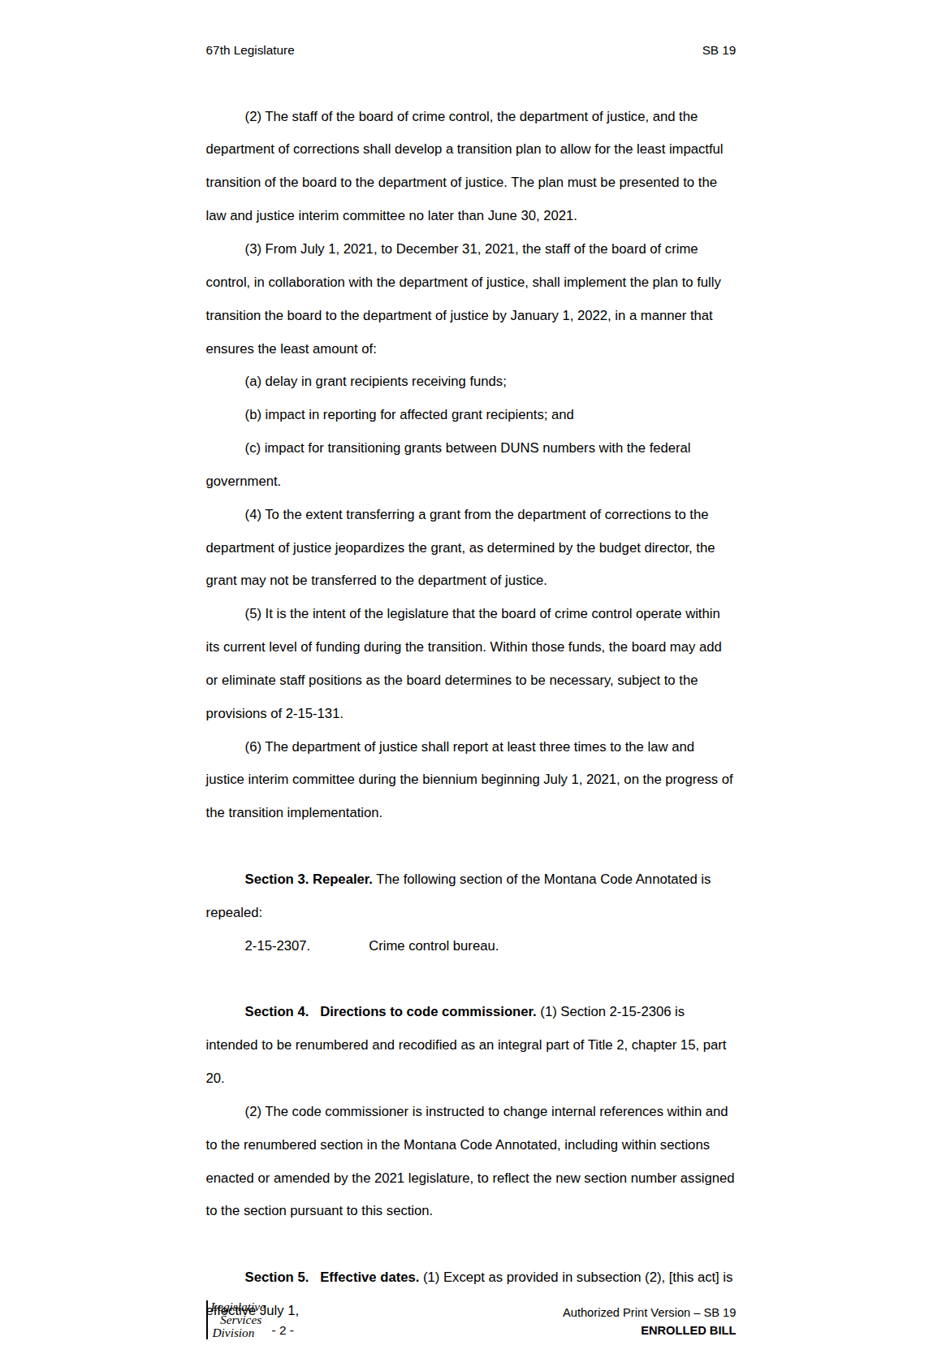67th Legislature
SB 19
(2) The staff of the board of crime control, the department of justice, and the department of corrections shall develop a transition plan to allow for the least impactful transition of the board to the department of justice. The plan must be presented to the law and justice interim committee no later than June 30, 2021.
(3) From July 1, 2021, to December 31, 2021, the staff of the board of crime control, in collaboration with the department of justice, shall implement the plan to fully transition the board to the department of justice by January 1, 2022, in a manner that ensures the least amount of:
(a) delay in grant recipients receiving funds;
(b) impact in reporting for affected grant recipients; and
(c) impact for transitioning grants between DUNS numbers with the federal government.
(4) To the extent transferring a grant from the department of corrections to the department of justice jeopardizes the grant, as determined by the budget director, the grant may not be transferred to the department of justice.
(5) It is the intent of the legislature that the board of crime control operate within its current level of funding during the transition. Within those funds, the board may add or eliminate staff positions as the board determines to be necessary, subject to the provisions of 2-15-131.
(6) The department of justice shall report at least three times to the law and justice interim committee during the biennium beginning July 1, 2021, on the progress of the transition implementation.
Section 3. Repealer. The following section of the Montana Code Annotated is repealed:
2-15-2307. Crime control bureau.
Section 4. Directions to code commissioner. (1) Section 2-15-2306 is intended to be renumbered and recodified as an integral part of Title 2, chapter 15, part 20.
(2) The code commissioner is instructed to change internal references within and to the renumbered section in the Montana Code Annotated, including within sections enacted or amended by the 2021 legislature, to reflect the new section number assigned to the section pursuant to this section.
Section 5. Effective dates. (1) Except as provided in subsection (2), [this act] is effective July 1,
Legislative Services Division
- 2 -
Authorized Print Version – SB 19
ENROLLED BILL